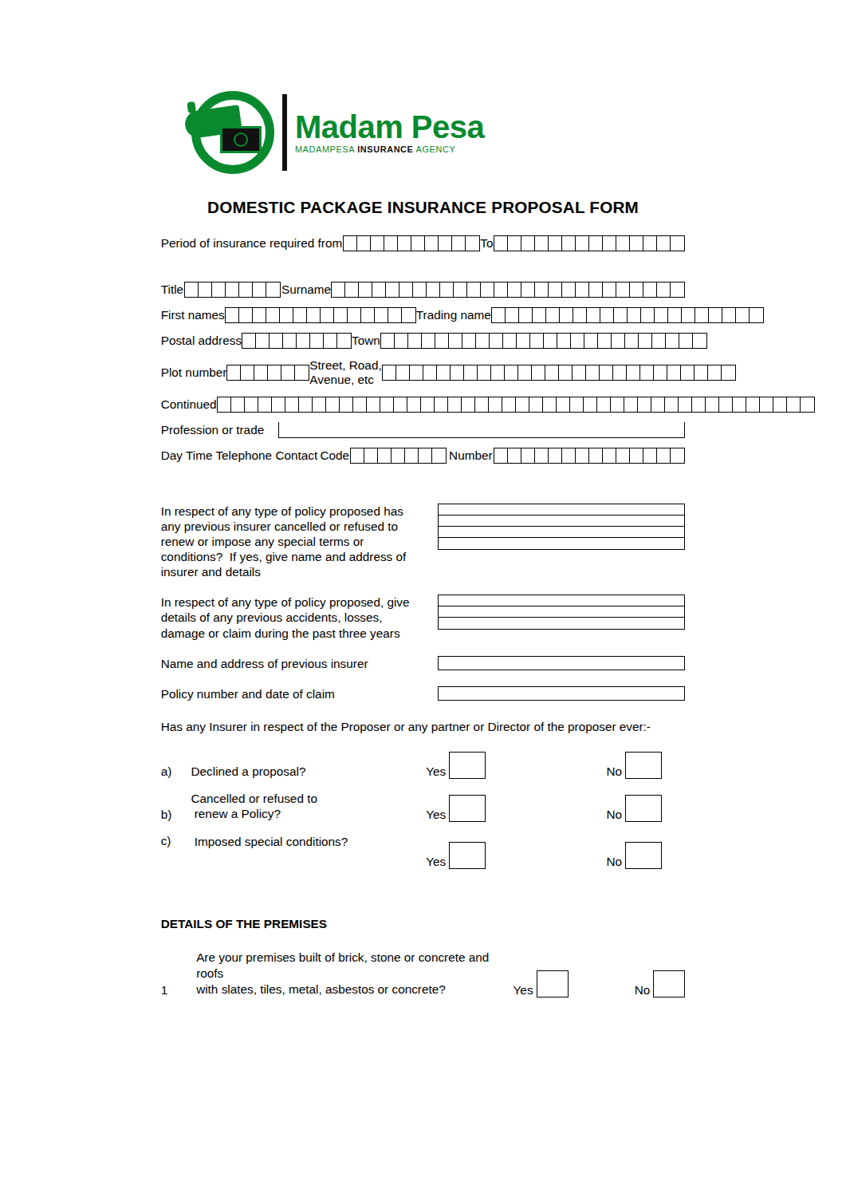So
Madam Pesa
MADAMPESA INSURANCE AGENCY
DOMESTIC PACKAGE INSURANCE PROPOSAL FORM
Period of insurance required from To
Title Surname
First names Trading name
Postal address Town
Plot number Street, Road,
Avenue, etc
Continued
Profession or trade
Day Time Telephone Contact Code Number
In respect of any type of policy proposed has any previous insurer cancelled or refused to renew or impose any special terms or conditions? If yes, give name and address of insurer and details
In respect of any type of policy proposed, give details of any previous accidents, losses, damage or claim during the past three years
Name and address of previous insurer
Policy number and date of claim
Has any Insurer in respect of the Proposer or any partner or Director of the proposer ever:-
a)
Declined a proposal?
Yes
No
b)
Cancelled or refused to
renew a Policy?
Yes
No
c)
Imposed special conditions?
Yes
No
DETAILS OF THE PREMISES
1
Are your premises built of brick, stone or concrete and roofs
with slates, tiles, metal, asbestos or concrete?
Yes No